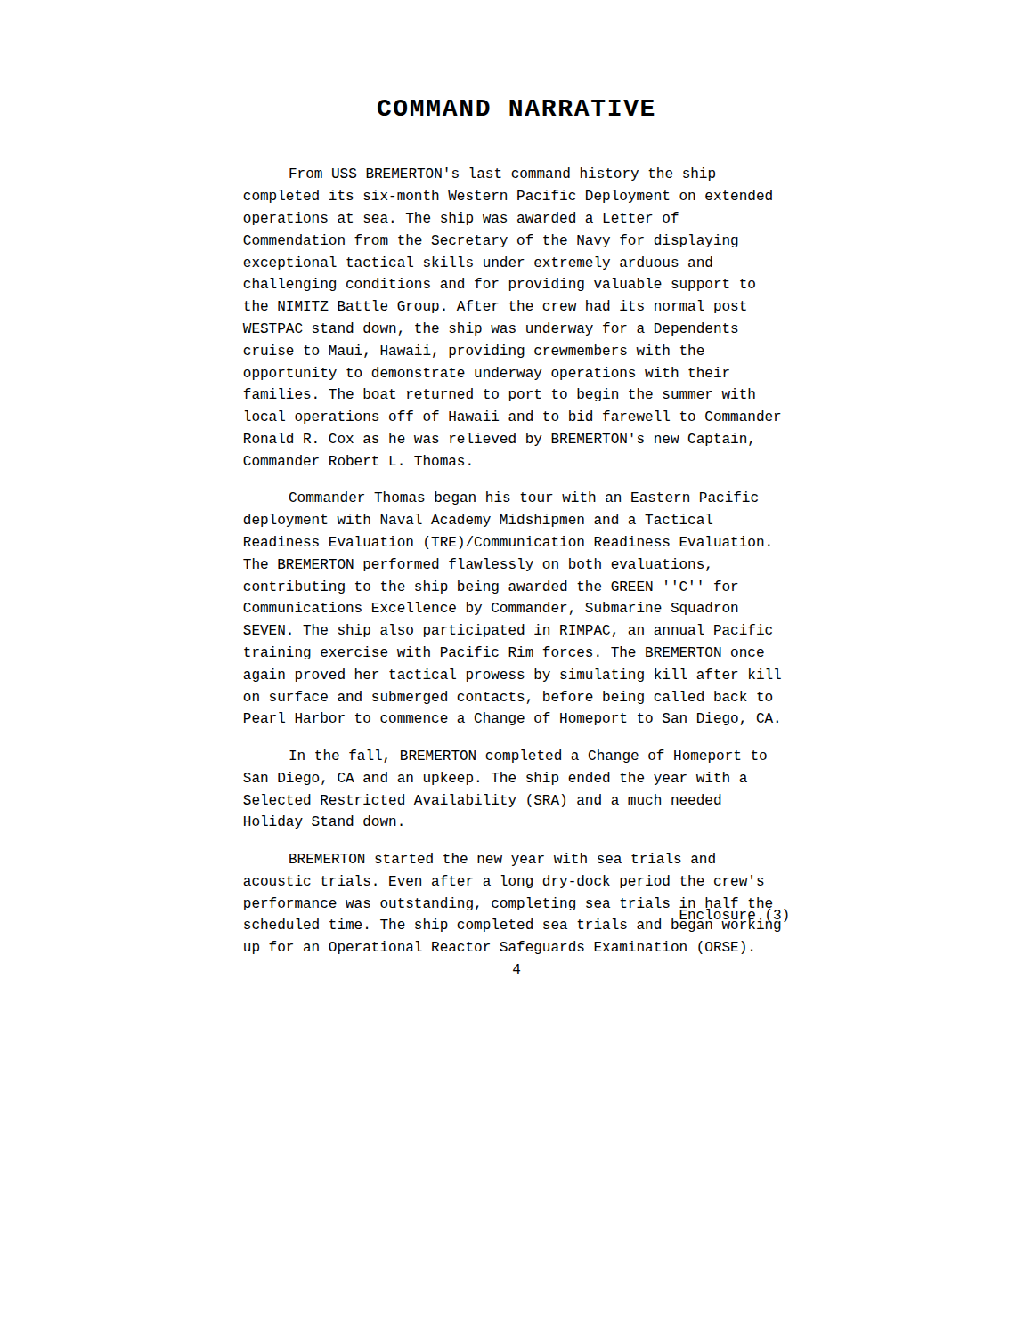COMMAND NARRATIVE
From USS BREMERTON's last command history the ship completed its six-month Western Pacific Deployment on extended operations at sea. The ship was awarded a Letter of Commendation from the Secretary of the Navy for displaying exceptional tactical skills under extremely arduous and challenging conditions and for providing valuable support to the NIMITZ Battle Group. After the crew had its normal post WESTPAC stand down, the ship was underway for a Dependents cruise to Maui, Hawaii, providing crewmembers with the opportunity to demonstrate underway operations with their families. The boat returned to port to begin the summer with local operations off of Hawaii and to bid farewell to Commander Ronald R. Cox as he was relieved by BREMERTON's new Captain, Commander Robert L. Thomas.
Commander Thomas began his tour with an Eastern Pacific deployment with Naval Academy Midshipmen and a Tactical Readiness Evaluation (TRE)/Communication Readiness Evaluation. The BREMERTON performed flawlessly on both evaluations, contributing to the ship being awarded the GREEN ''C'' for Communications Excellence by Commander, Submarine Squadron SEVEN. The ship also participated in RIMPAC, an annual Pacific training exercise with Pacific Rim forces. The BREMERTON once again proved her tactical prowess by simulating kill after kill on surface and submerged contacts, before being called back to Pearl Harbor to commence a Change of Homeport to San Diego, CA.
In the fall, BREMERTON completed a Change of Homeport to San Diego, CA and an upkeep. The ship ended the year with a Selected Restricted Availability (SRA) and a much needed Holiday Stand down.
BREMERTON started the new year with sea trials and acoustic trials. Even after a long dry-dock period the crew's performance was outstanding, completing sea trials in half the scheduled time. The ship completed sea trials and began working up for an Operational Reactor Safeguards Examination (ORSE).
Enclosure (3)
4